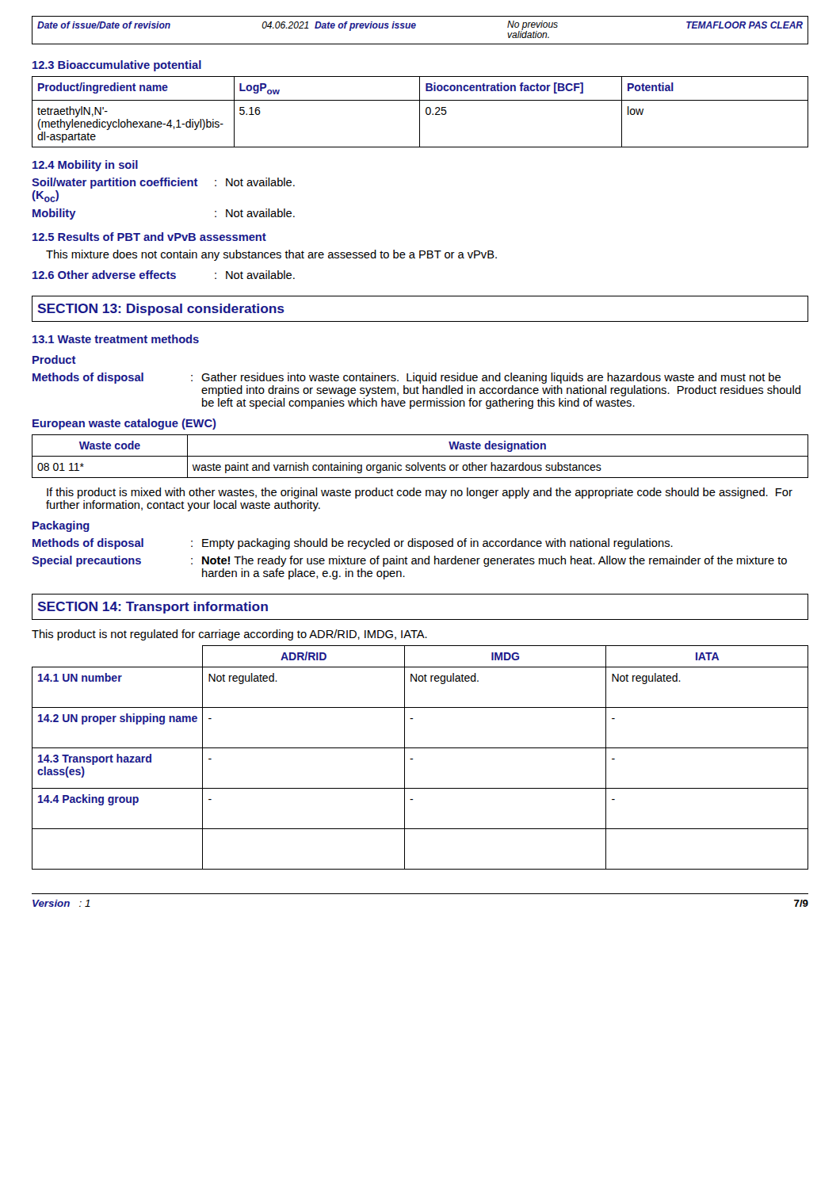Date of issue/Date of revision
04.06.2021 Date of previous issue
No previous validation.
TEMAFLOOR PAS CLEAR
12.3 Bioaccumulative potential
| Product/ingredient name | LogP ow | Bioconcentration factor [BCF] | Potential |
| --- | --- | --- | --- |
| tetraethylN,N'-(methylenedicyclohexane-4,1-diyl)bis-dl-aspartate | 5.16 | 0.25 | low |
12.4 Mobility in soil
Soil/water partition coefficient (Koc)
:
Not available.
Mobility
:
Not available.
12.5 Results of PBT and vPvB assessment
This mixture does not contain any substances that are assessed to be a PBT or a vPvB.
12.6 Other adverse effects
:
Not available.
SECTION 13: Disposal considerations
13.1 Waste treatment methods
Product
Methods of disposal
:
Gather residues into waste containers. Liquid residue and cleaning liquids are hazardous waste and must not be emptied into drains or sewage system, but handled in accordance with national regulations. Product residues should be left at special companies which have permission for gathering this kind of wastes.
European waste catalogue (EWC)
| Waste code | Waste designation |
| --- | --- |
| 08 01 11* | waste paint and varnish containing organic solvents or other hazardous substances |
If this product is mixed with other wastes, the original waste product code may no longer apply and the appropriate code should be assigned. For further information, contact your local waste authority.
Packaging
Methods of disposal
:
Empty packaging should be recycled or disposed of in accordance with national regulations.
Special precautions
:
Note! The ready for use mixture of paint and hardener generates much heat. Allow the remainder of the mixture to harden in a safe place, e.g. in the open.
SECTION 14: Transport information
This product is not regulated for carriage according to ADR/RID, IMDG, IATA.
| | ADR/RID | IMDG | IATA |
| --- | --- | --- | --- |
| 14.1 UN number | Not regulated. | Not regulated. | Not regulated. |
| 14.2 UN proper shipping name | - | - | - |
| 14.3 Transport hazard class(es) | - | - | - |
| 14.4 Packing group | - | - | - |
Version : 1
7/9